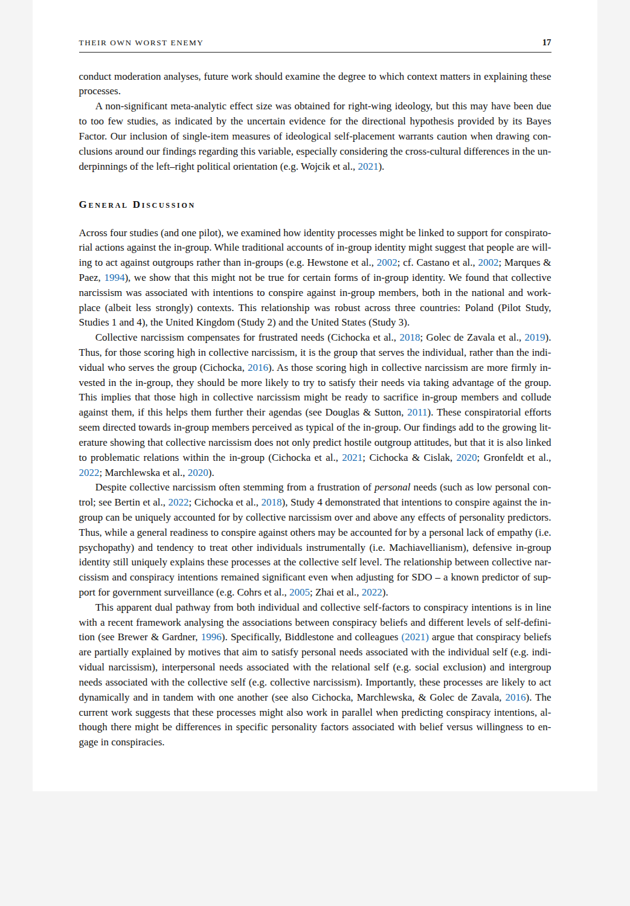Their own worst enemy 17
conduct moderation analyses, future work should examine the degree to which context matters in explaining these processes.
A non-significant meta-analytic effect size was obtained for right-wing ideology, but this may have been due to too few studies, as indicated by the uncertain evidence for the directional hypothesis provided by its Bayes Factor. Our inclusion of single-item measures of ideological self-placement warrants caution when drawing conclusions around our findings regarding this variable, especially considering the cross-cultural differences in the underpinnings of the left–right political orientation (e.g. Wojcik et al., 2021).
General Discussion
Across four studies (and one pilot), we examined how identity processes might be linked to support for conspiratorial actions against the in-group. While traditional accounts of in-group identity might suggest that people are willing to act against outgroups rather than in-groups (e.g. Hewstone et al., 2002; cf. Castano et al., 2002; Marques & Paez, 1994), we show that this might not be true for certain forms of in-group identity. We found that collective narcissism was associated with intentions to conspire against in-group members, both in the national and workplace (albeit less strongly) contexts. This relationship was robust across three countries: Poland (Pilot Study, Studies 1 and 4), the United Kingdom (Study 2) and the United States (Study 3).
Collective narcissism compensates for frustrated needs (Cichocka et al., 2018; Golec de Zavala et al., 2019). Thus, for those scoring high in collective narcissism, it is the group that serves the individual, rather than the individual who serves the group (Cichocka, 2016). As those scoring high in collective narcissism are more firmly invested in the in-group, they should be more likely to try to satisfy their needs via taking advantage of the group. This implies that those high in collective narcissism might be ready to sacrifice in-group members and collude against them, if this helps them further their agendas (see Douglas & Sutton, 2011). These conspiratorial efforts seem directed towards in-group members perceived as typical of the in-group. Our findings add to the growing literature showing that collective narcissism does not only predict hostile outgroup attitudes, but that it is also linked to problematic relations within the in-group (Cichocka et al., 2021; Cichocka & Cislak, 2020; Gronfeldt et al., 2022; Marchlewska et al., 2020).
Despite collective narcissism often stemming from a frustration of personal needs (such as low personal control; see Bertin et al., 2022; Cichocka et al., 2018), Study 4 demonstrated that intentions to conspire against the in-group can be uniquely accounted for by collective narcissism over and above any effects of personality predictors. Thus, while a general readiness to conspire against others may be accounted for by a personal lack of empathy (i.e. psychopathy) and tendency to treat other individuals instrumentally (i.e. Machiavellianism), defensive in-group identity still uniquely explains these processes at the collective self level. The relationship between collective narcissism and conspiracy intentions remained significant even when adjusting for SDO – a known predictor of support for government surveillance (e.g. Cohrs et al., 2005; Zhai et al., 2022).
This apparent dual pathway from both individual and collective self-factors to conspiracy intentions is in line with a recent framework analysing the associations between conspiracy beliefs and different levels of self-definition (see Brewer & Gardner, 1996). Specifically, Biddlestone and colleagues (2021) argue that conspiracy beliefs are partially explained by motives that aim to satisfy personal needs associated with the individual self (e.g. individual narcissism), interpersonal needs associated with the relational self (e.g. social exclusion) and intergroup needs associated with the collective self (e.g. collective narcissism). Importantly, these processes are likely to act dynamically and in tandem with one another (see also Cichocka, Marchlewska, & Golec de Zavala, 2016). The current work suggests that these processes might also work in parallel when predicting conspiracy intentions, although there might be differences in specific personality factors associated with belief versus willingness to engage in conspiracies.